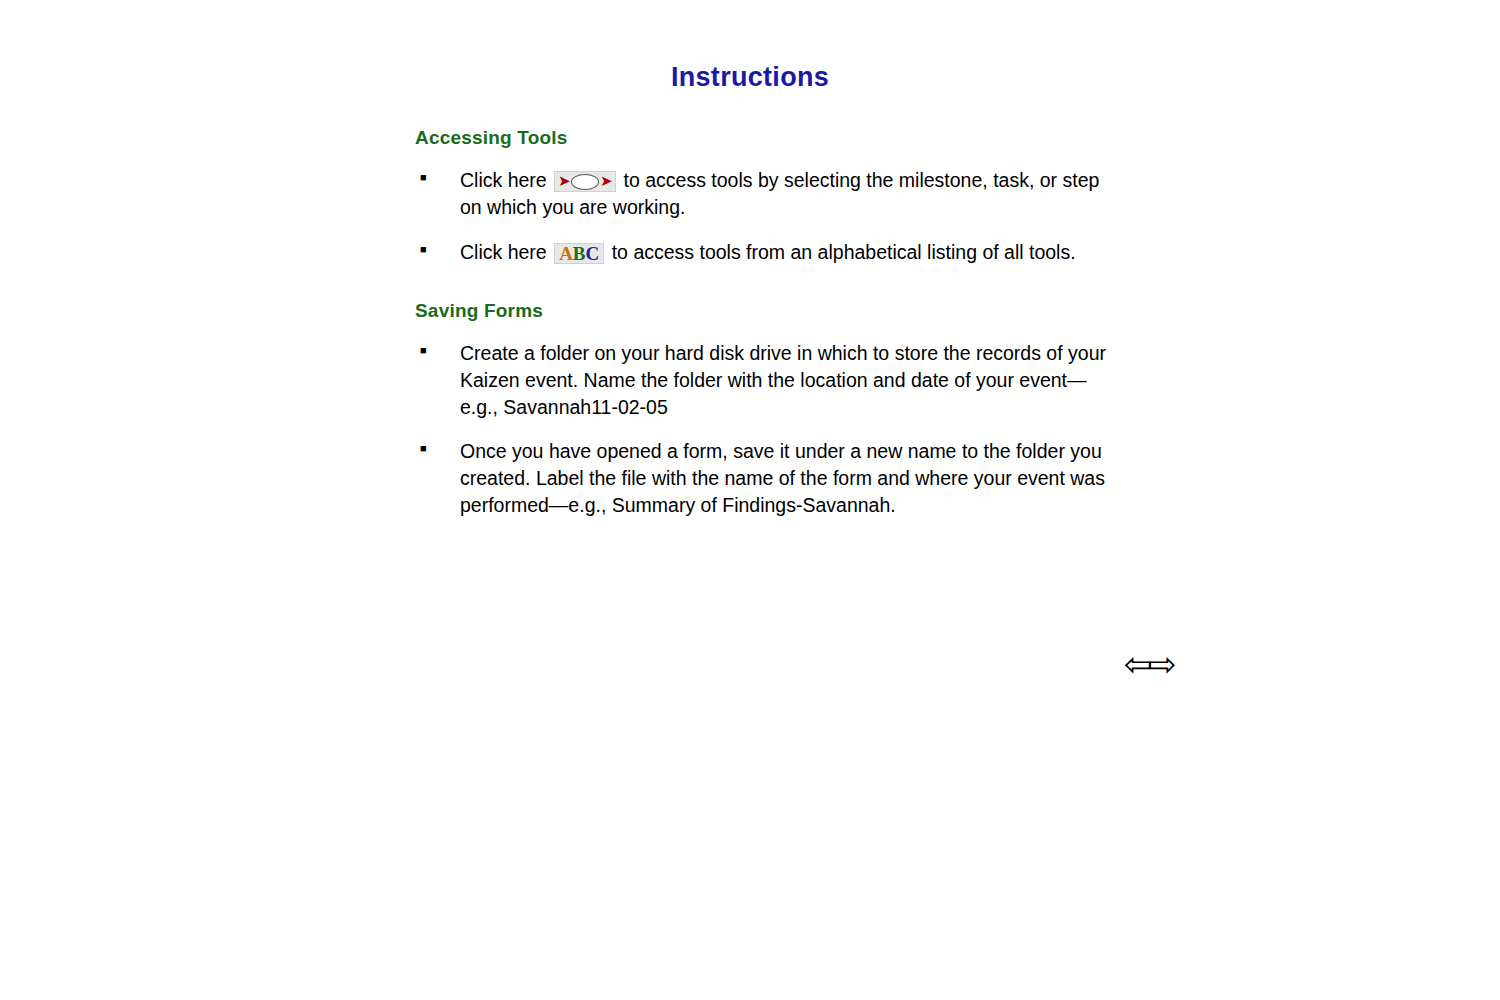Instructions
Accessing Tools
Click here ➤ ➤ to access tools by selecting the milestone, task, or step on which you are working.
Click here ABC to access tools from an alphabetical listing of all tools.
Saving Forms
Create a folder on your hard disk drive in which to store the records of your Kaizen event. Name the folder with the location and date of your event—e.g., Savannah11-02-05
Once you have opened a form, save it under a new name to the folder you created. Label the file with the name of the form and where your event was performed—e.g., Summary of Findings-Savannah.
⇦⇨